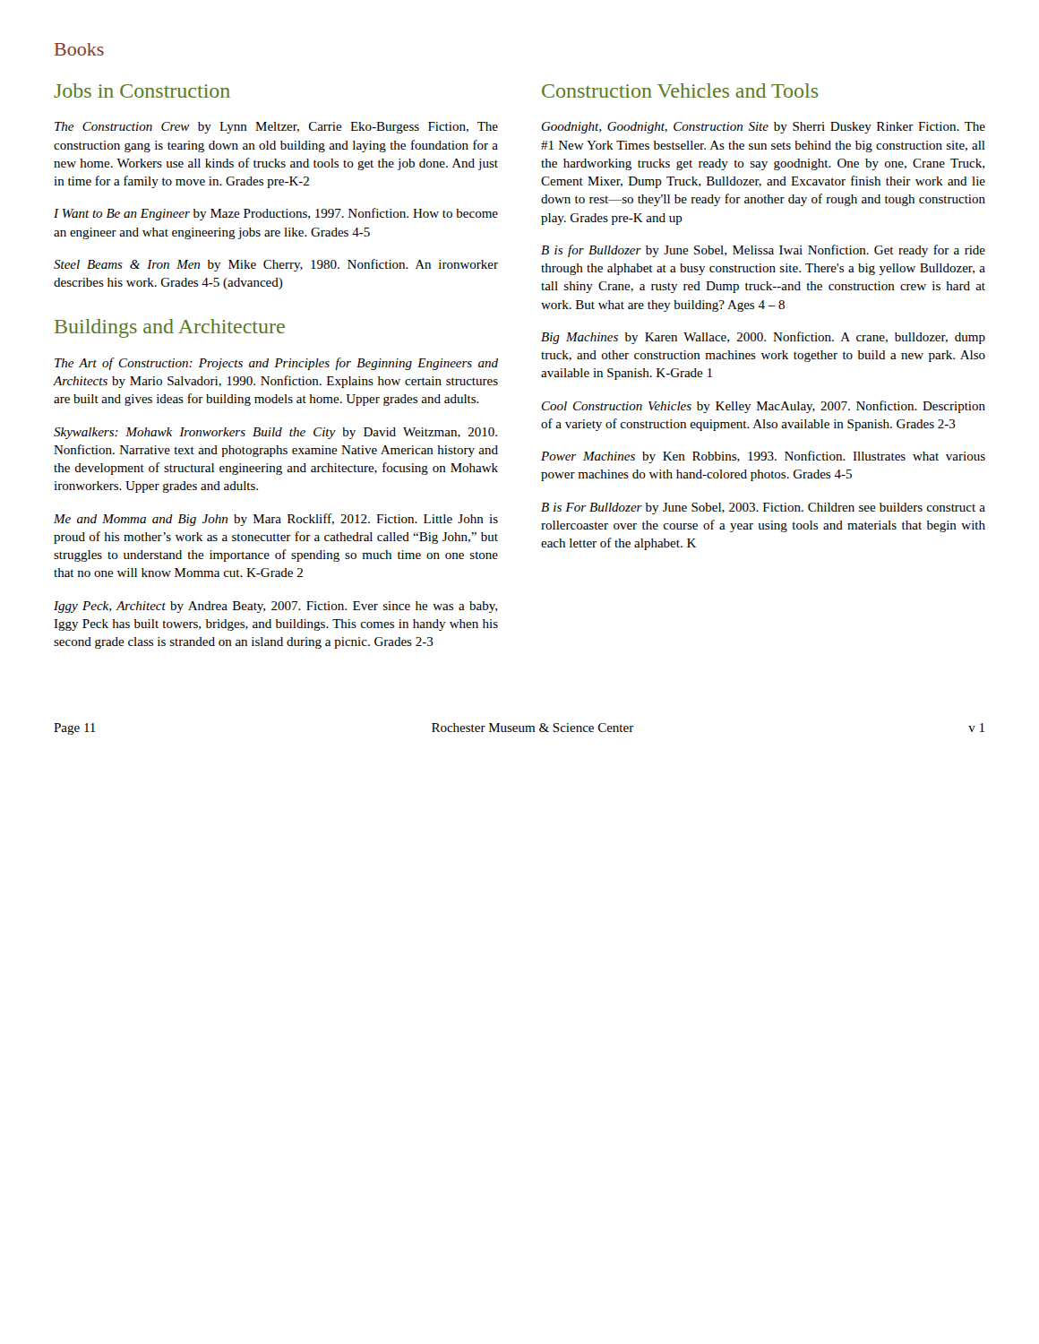Books
Jobs in Construction
The Construction Crew by Lynn Meltzer, Carrie Eko-Burgess Fiction, The construction gang is tearing down an old building and laying the foundation for a new home. Workers use all kinds of trucks and tools to get the job done. And just in time for a family to move in. Grades pre-K-2
I Want to Be an Engineer by Maze Productions, 1997. Nonfiction. How to become an engineer and what engineering jobs are like. Grades 4-5
Steel Beams & Iron Men by Mike Cherry, 1980. Nonfiction. An ironworker describes his work. Grades 4-5 (advanced)
Buildings and Architecture
The Art of Construction: Projects and Principles for Beginning Engineers and Architects by Mario Salvadori, 1990. Nonfiction. Explains how certain structures are built and gives ideas for building models at home. Upper grades and adults.
Skywalkers: Mohawk Ironworkers Build the City by David Weitzman, 2010. Nonfiction. Narrative text and photographs examine Native American history and the development of structural engineering and architecture, focusing on Mohawk ironworkers. Upper grades and adults.
Me and Momma and Big John by Mara Rockliff, 2012. Fiction. Little John is proud of his mother’s work as a stonecutter for a cathedral called “Big John,” but struggles to understand the importance of spending so much time on one stone that no one will know Momma cut. K-Grade 2
Iggy Peck, Architect by Andrea Beaty, 2007. Fiction. Ever since he was a baby, Iggy Peck has built towers, bridges, and buildings. This comes in handy when his second grade class is stranded on an island during a picnic. Grades 2-3
Construction Vehicles and Tools
Goodnight, Goodnight, Construction Site by Sherri Duskey Rinker Fiction. The #1 New York Times bestseller. As the sun sets behind the big construction site, all the hardworking trucks get ready to say goodnight. One by one, Crane Truck, Cement Mixer, Dump Truck, Bulldozer, and Excavator finish their work and lie down to rest—so they'll be ready for another day of rough and tough construction play. Grades pre-K and up
B is for Bulldozer by June Sobel, Melissa Iwai Nonfiction. Get ready for a ride through the alphabet at a busy construction site. There's a big yellow Bulldozer, a tall shiny Crane, a rusty red Dump truck--and the construction crew is hard at work. But what are they building? Ages 4 – 8
Big Machines by Karen Wallace, 2000. Nonfiction. A crane, bulldozer, dump truck, and other construction machines work together to build a new park. Also available in Spanish. K-Grade 1
Cool Construction Vehicles by Kelley MacAulay, 2007. Nonfiction. Description of a variety of construction equipment. Also available in Spanish. Grades 2-3
Power Machines by Ken Robbins, 1993. Nonfiction. Illustrates what various power machines do with hand-colored photos. Grades 4-5
B is For Bulldozer by June Sobel, 2003. Fiction. Children see builders construct a rollercoaster over the course of a year using tools and materials that begin with each letter of the alphabet. K
Page 11 Rochester Museum & Science Center v 1